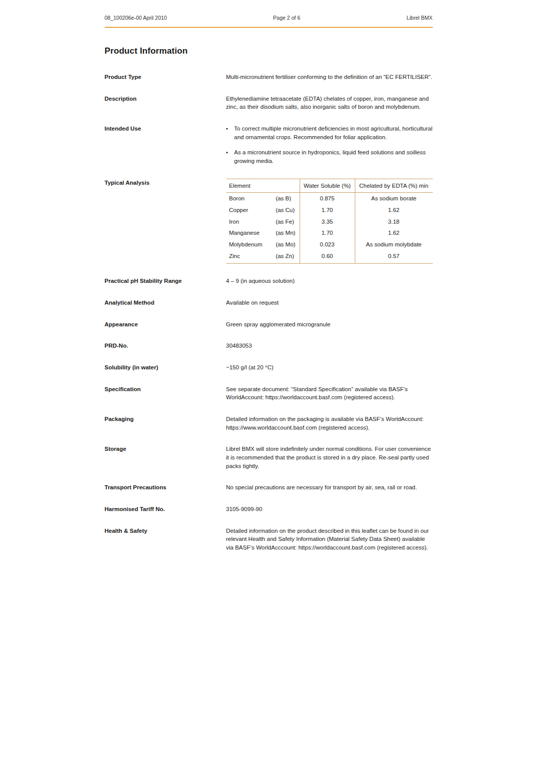08_100206e-00 April 2010
Page 2 of 6
Librel BMX
Product Information
Product Type
Multi-micronutrient fertiliser conforming to the definition of an “EC FERTILISER”.
Description
Ethylenediamine tetraacetate (EDTA) chelates of copper, iron, manganese and zinc, as their disodium salts, also inorganic salts of boron and molybdenum.
Intended Use
To correct multiple micronutrient deficiencies in most agricultural, horticultural and ornamental crops. Recommended for foliar application.
As a micronutrient source in hydroponics, liquid feed solutions and soilless growing media.
Typical Analysis
| Element | Water Soluble (%) | Chelated by EDTA (%) min |
| --- | --- | --- |
| Boron | (as B) | 0.875 | As sodium borate |
| Copper | (as Cu) | 1.70 | 1.62 |
| Iron | (as Fe) | 3.35 | 3.18 |
| Manganese | (as Mn) | 1.70 | 1.62 |
| Molybdenum | (as Mo) | 0.023 | As sodium molybdate |
| Zinc | (as Zn) | 0.60 | 0.57 |
Practical pH Stability Range
4 – 9 (in aqueous solution)
Analytical Method
Available on request
Appearance
Green spray agglomerated microgranule
PRD-No.
30483053
Solubility (in water)
~150 g/l (at 20 °C)
Specification
See separate document: “Standard Specification” available via BASF’s WorldAccount: https://worldaccount.basf.com (registered access).
Packaging
Detailed information on the packaging is available via BASF‘s WorldAccount: https://www.worldaccount.basf.com (registered access).
Storage
Librel BMX will store indefinitely under normal conditions. For user convenience it is recommended that the product is stored in a dry place. Re-seal partly used packs tightly.
Transport Precautions
No special precautions are necessary for transport by air, sea, rail or road.
Harmonised Tariff No.
3105-9099-90
Health & Safety
Detailed information on the product described in this leaflet can be found in our relevant Health and Safety Information (Material Safety Data Sheet) available via BASF‘s WorldAcccount: https://worldaccount.basf.com (registered access).